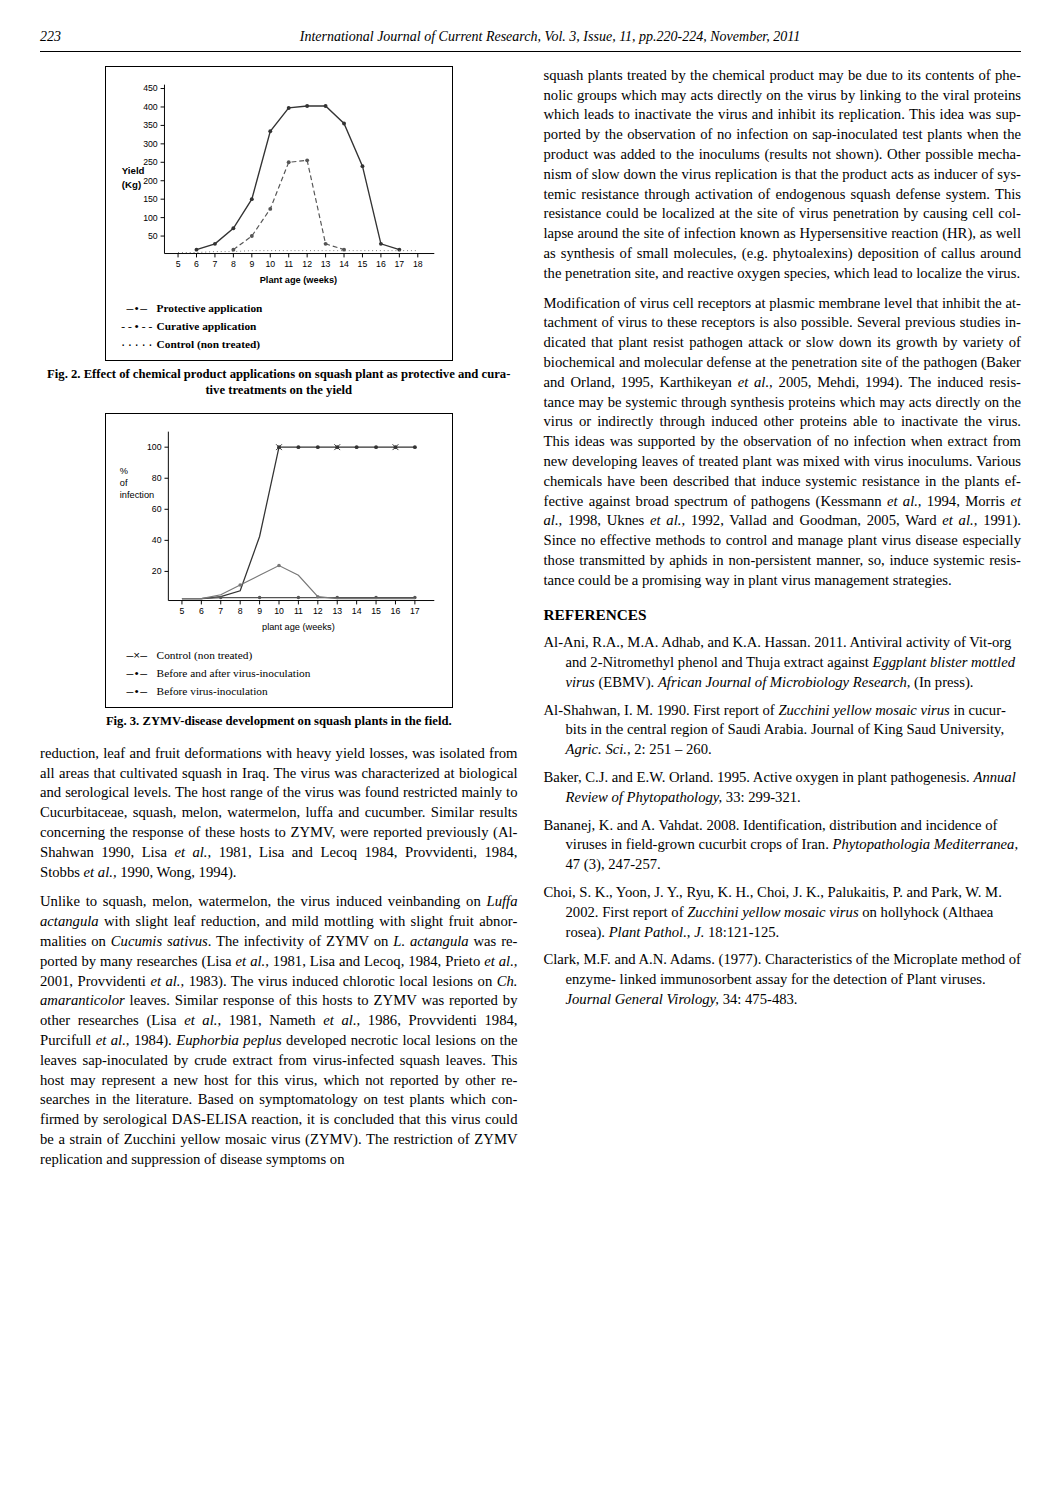223 International Journal of Current Research, Vol. 3, Issue, 11, pp.220-224, November, 2011
450 400 350 300 250 200 150 100 50 Yield (Kg) 5 6 7 8 9 10 11 12 13 14 15 16 17 18 Plant age (weeks)
—•— Protective application
--•-- Curative application
····· Control (non treated)
Fig. 2. Effect of chemical product applications on squash plant as protective and curative treatments on the yield
100 80 60 40 20 % of infection 5 6 7 8 9 10 11 12 13 14 15 16 17 plant age (weeks)
—×— Control (non treated)
—•— Before and after virus-inoculation
—•— Before virus-inoculation
Fig. 3. ZYMV-disease development on squash plants in the field.
reduction, leaf and fruit deformations with heavy yield losses, was isolated from all areas that cultivated squash in Iraq. The virus was characterized at biological and serological levels. The host range of the virus was found restricted mainly to Cucurbitaceae, squash, melon, watermelon, luffa and cucumber. Similar results concerning the response of these hosts to ZYMV, were reported previously (Al-Shahwan 1990, Lisa et al., 1981, Lisa and Lecoq 1984, Provvidenti, 1984, Stobbs et al., 1990, Wong, 1994).
Unlike to squash, melon, watermelon, the virus induced veinbanding on Luffa actangula with slight leaf reduction, and mild mottling with slight fruit abnormalities on Cucumis sativus. The infectivity of ZYMV on L. actangula was reported by many researches (Lisa et al., 1981, Lisa and Lecoq, 1984, Prieto et al., 2001, Provvidenti et al., 1983). The virus induced chlorotic local lesions on Ch. amaranticolor leaves. Similar response of this hosts to ZYMV was reported by other researches (Lisa et al., 1981, Nameth et al., 1986, Provvidenti 1984, Purcifull et al., 1984). Euphorbia peplus developed necrotic local lesions on the leaves sap-inoculated by crude extract from virus-infected squash leaves. This host may represent a new host for this virus, which not reported by other researches in the literature. Based on symptomatology on test plants which confirmed by serological DAS-ELISA reaction, it is concluded that this virus could be a strain of Zucchini yellow mosaic virus (ZYMV). The restriction of ZYMV replication and suppression of disease symptoms on
squash plants treated by the chemical product may be due to its contents of phenolic groups which may acts directly on the virus by linking to the viral proteins which leads to inactivate the virus and inhibit its replication. This idea was supported by the observation of no infection on sap-inoculated test plants when the product was added to the inoculums (results not shown). Other possible mechanism of slow down the virus replication is that the product acts as inducer of systemic resistance through activation of endogenous squash defense system. This resistance could be localized at the site of virus penetration by causing cell collapse around the site of infection known as Hypersensitive reaction (HR), as well as synthesis of small molecules, (e.g. phytoalexins) deposition of callus around the penetration site, and reactive oxygen species, which lead to localize the virus.
Modification of virus cell receptors at plasmic membrane level that inhibit the attachment of virus to these receptors is also possible. Several previous studies indicated that plant resist pathogen attack or slow down its growth by variety of biochemical and molecular defense at the penetration site of the pathogen (Baker and Orland, 1995, Karthikeyan et al., 2005, Mehdi, 1994). The induced resistance may be systemic through synthesis proteins which may acts directly on the virus or indirectly through induced other proteins able to inactivate the virus. This ideas was supported by the observation of no infection when extract from new developing leaves of treated plant was mixed with virus inoculums. Various chemicals have been described that induce systemic resistance in the plants effective against broad spectrum of pathogens (Kessmann et al., 1994, Morris et al., 1998, Uknes et al., 1992, Vallad and Goodman, 2005, Ward et al., 1991). Since no effective methods to control and manage plant virus disease especially those transmitted by aphids in non-persistent manner, so, induce systemic resistance could be a promising way in plant virus management strategies.
REFERENCES
Al-Ani, R.A., M.A. Adhab, and K.A. Hassan. 2011. Antiviral activity of Vit-org and 2-Nitromethyl phenol and Thuja extract against Eggplant blister mottled virus (EBMV). African Journal of Microbiology Research, (In press).
Al-Shahwan, I. M. 1990. First report of Zucchini yellow mosaic virus in cucurbits in the central region of Saudi Arabia. Journal of King Saud University, Agric. Sci., 2: 251 – 260.
Baker, C.J. and E.W. Orland. 1995. Active oxygen in plant pathogenesis. Annual Review of Phytopathology, 33: 299-321.
Bananej, K. and A. Vahdat. 2008. Identification, distribution and incidence of viruses in field-grown cucurbit crops of Iran. Phytopathologia Mediterranea, 47 (3), 247-257.
Choi, S. K., Yoon, J. Y., Ryu, K. H., Choi, J. K., Palukaitis, P. and Park, W. M. 2002. First report of Zucchini yellow mosaic virus on hollyhock (Althaea rosea). Plant Pathol., J. 18:121-125.
Clark, M.F. and A.N. Adams. (1977). Characteristics of the Microplate method of enzyme- linked immunosorbent assay for the detection of Plant viruses. Journal General Virology, 34: 475-483.